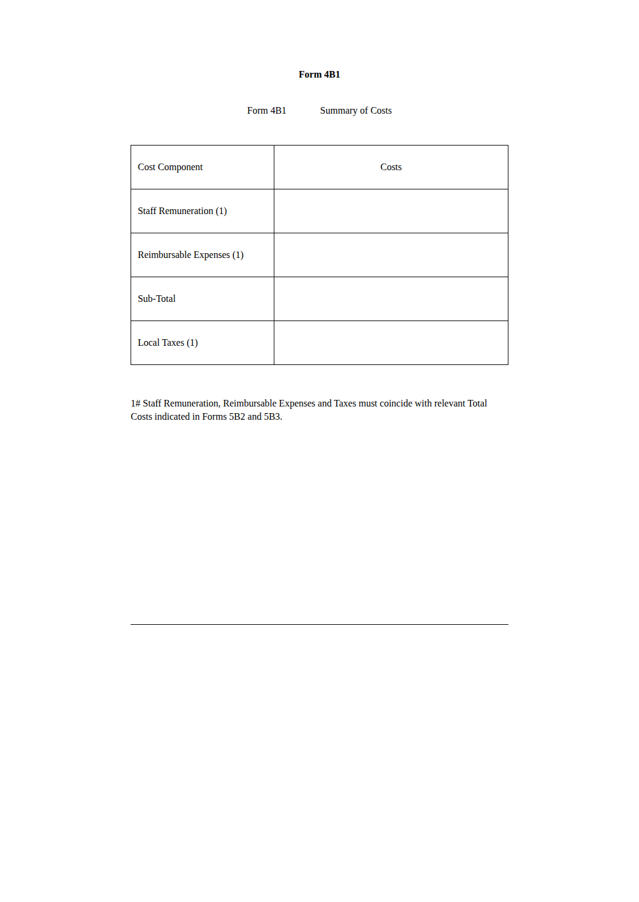Form 4B1
Form 4B1 Summary of Costs
| Cost Component | Costs |
| Staff Remuneration (1) | |
| Reimbursable Expenses (1) | |
| Sub-Total | |
| Local Taxes (1) | |
1# Staff Remuneration, Reimbursable Expenses and Taxes must coincide with relevant Total Costs indicated in Forms 5B2 and 5B3.